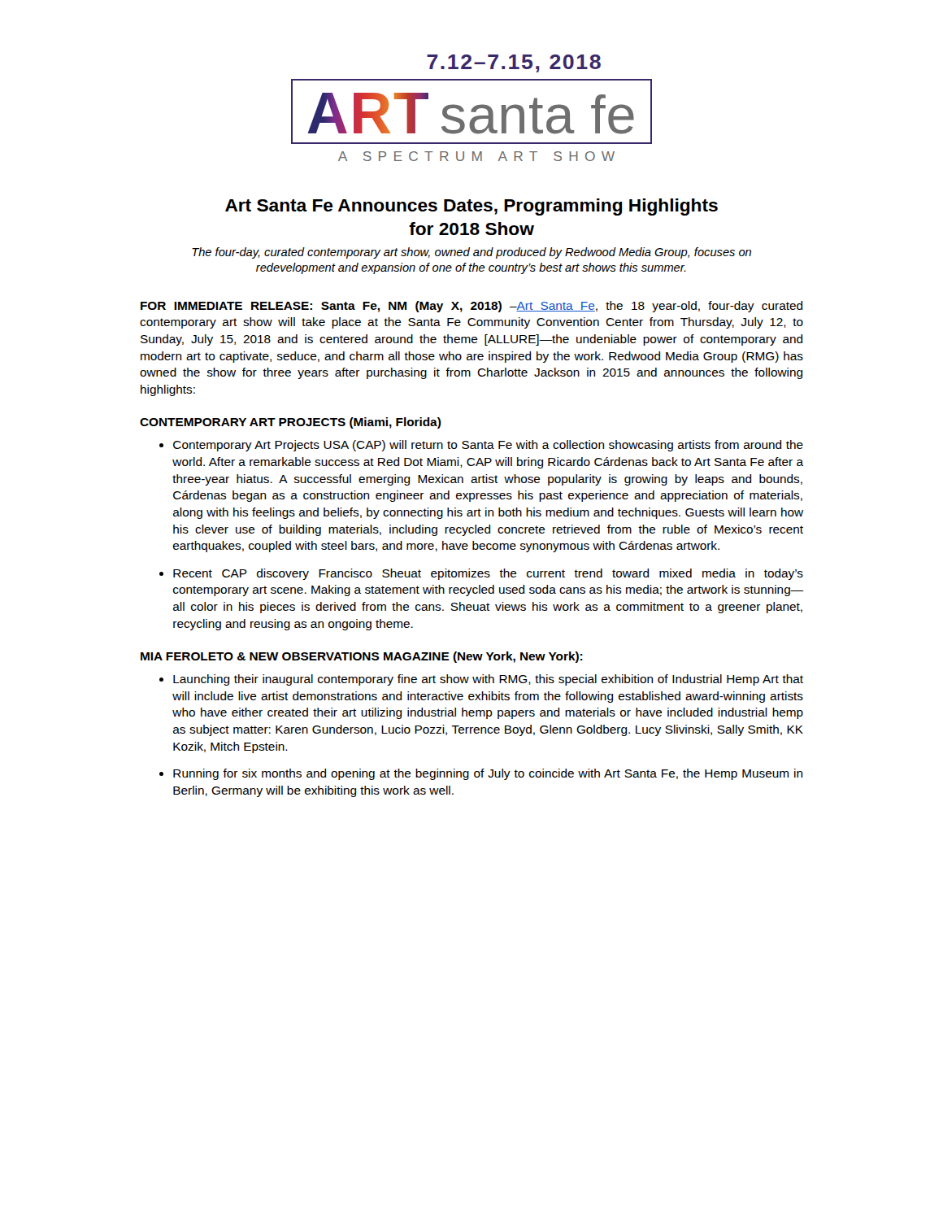7.12–7.15, 2018
ART santa fe
A SPECTRUM ART SHOW
Art Santa Fe Announces Dates, Programming Highlights
for 2018 Show
The four-day, curated contemporary art show, owned and produced by Redwood Media Group, focuses on redevelopment and expansion of one of the country’s best art shows this summer.
FOR IMMEDIATE RELEASE: Santa Fe, NM (May X, 2018) –Art Santa Fe, the 18 year-old, four-day curated contemporary art show will take place at the Santa Fe Community Convention Center from Thursday, July 12, to Sunday, July 15, 2018 and is centered around the theme [ALLURE]—the undeniable power of contemporary and modern art to captivate, seduce, and charm all those who are inspired by the work. Redwood Media Group (RMG) has owned the show for three years after purchasing it from Charlotte Jackson in 2015 and announces the following highlights:
CONTEMPORARY ART PROJECTS (Miami, Florida)
Contemporary Art Projects USA (CAP) will return to Santa Fe with a collection showcasing artists from around the world. After a remarkable success at Red Dot Miami, CAP will bring Ricardo Cárdenas back to Art Santa Fe after a three-year hiatus. A successful emerging Mexican artist whose popularity is growing by leaps and bounds, Cárdenas began as a construction engineer and expresses his past experience and appreciation of materials, along with his feelings and beliefs, by connecting his art in both his medium and techniques. Guests will learn how his clever use of building materials, including recycled concrete retrieved from the ruble of Mexico’s recent earthquakes, coupled with steel bars, and more, have become synonymous with Cárdenas artwork.
Recent CAP discovery Francisco Sheuat epitomizes the current trend toward mixed media in today’s contemporary art scene. Making a statement with recycled used soda cans as his media; the artwork is stunning—all color in his pieces is derived from the cans. Sheuat views his work as a commitment to a greener planet, recycling and reusing as an ongoing theme.
MIA FEROLETO & NEW OBSERVATIONS MAGAZINE (New York, New York):
Launching their inaugural contemporary fine art show with RMG, this special exhibition of Industrial Hemp Art that will include live artist demonstrations and interactive exhibits from the following established award-winning artists who have either created their art utilizing industrial hemp papers and materials or have included industrial hemp as subject matter: Karen Gunderson, Lucio Pozzi, Terrence Boyd, Glenn Goldberg. Lucy Slivinski, Sally Smith, KK Kozik, Mitch Epstein.
Running for six months and opening at the beginning of July to coincide with Art Santa Fe, the Hemp Museum in Berlin, Germany will be exhibiting this work as well.